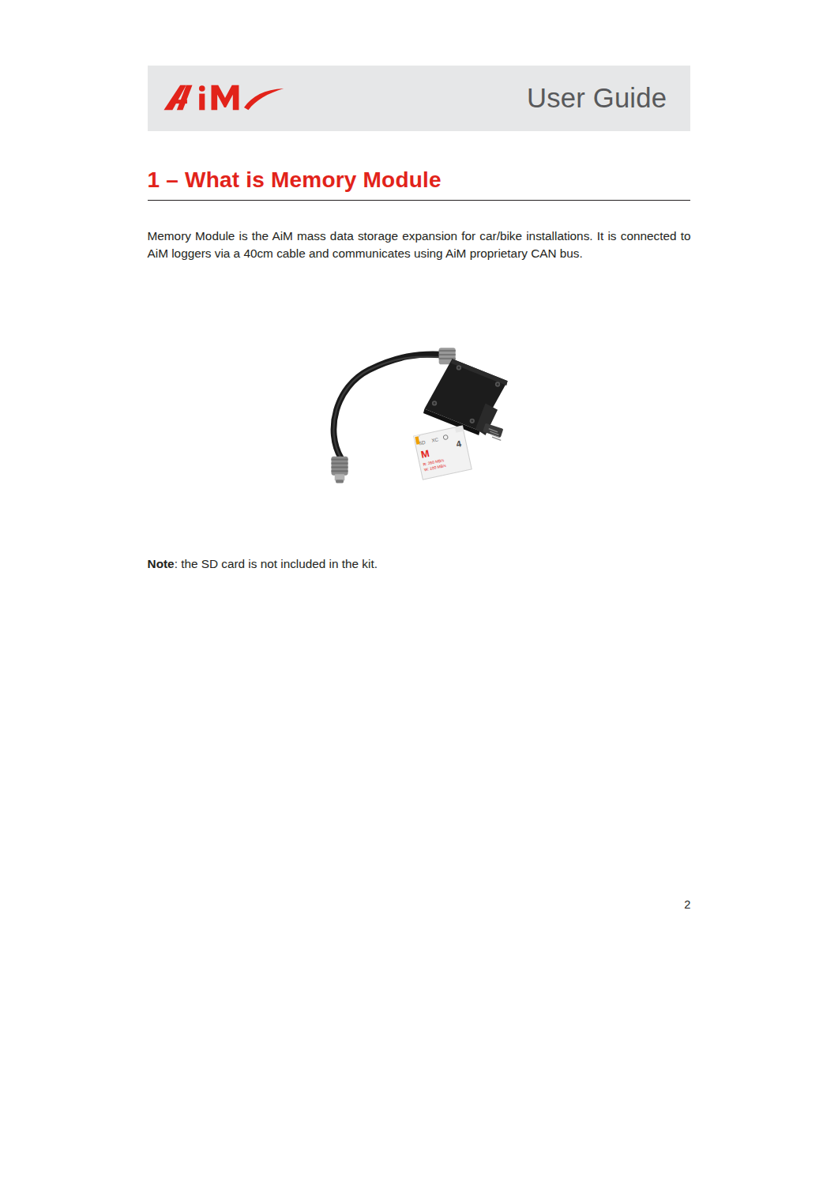User Guide
1 – What is Memory Module
Memory Module is the AiM mass data storage expansion for car/bike installations. It is connected to AiM loggers via a 40cm cable and communicates using AiM proprietary CAN bus.
SD XC M 4 R: 260 MB/s W: 100 MB/s
Note: the SD card is not included in the kit.
2